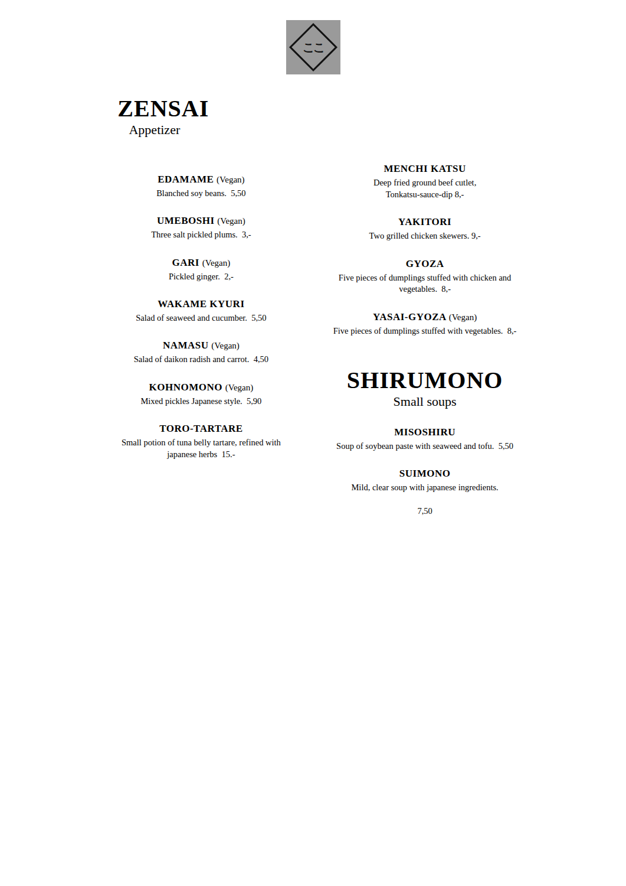ここ
ZENSAI
Appetizer
EDAMAME (Vegan)
Blanched soy beans. 5,50
UMEBOSHI (Vegan)
Three salt pickled plums. 3,-
GARI (Vegan)
Pickled ginger. 2,-
WAKAME KYURI
Salad of seaweed and cucumber. 5,50
NAMASU (Vegan)
Salad of daikon radish and carrot. 4,50
KOHNOMONO (Vegan)
Mixed pickles Japanese style. 5,90
TORO-TARTARE
Small potion of tuna belly tartare, refined with japanese herbs 15.-
MENCHI KATSU
Deep fried ground beef cutlet,
Tonkatsu-sauce-dip 8,-
YAKITORI
Two grilled chicken skewers. 9,-
GYOZA
Five pieces of dumplings stuffed with chicken and vegetables. 8,-
YASAI-GYOZA (Vegan)
Five pieces of dumplings stuffed with vegetables. 8,-
SHIRUMONO
Small soups
MISOSHIRU
Soup of soybean paste with seaweed and tofu. 5,50
SUIMONO
Mild, clear soup with japanese ingredients.
7,50